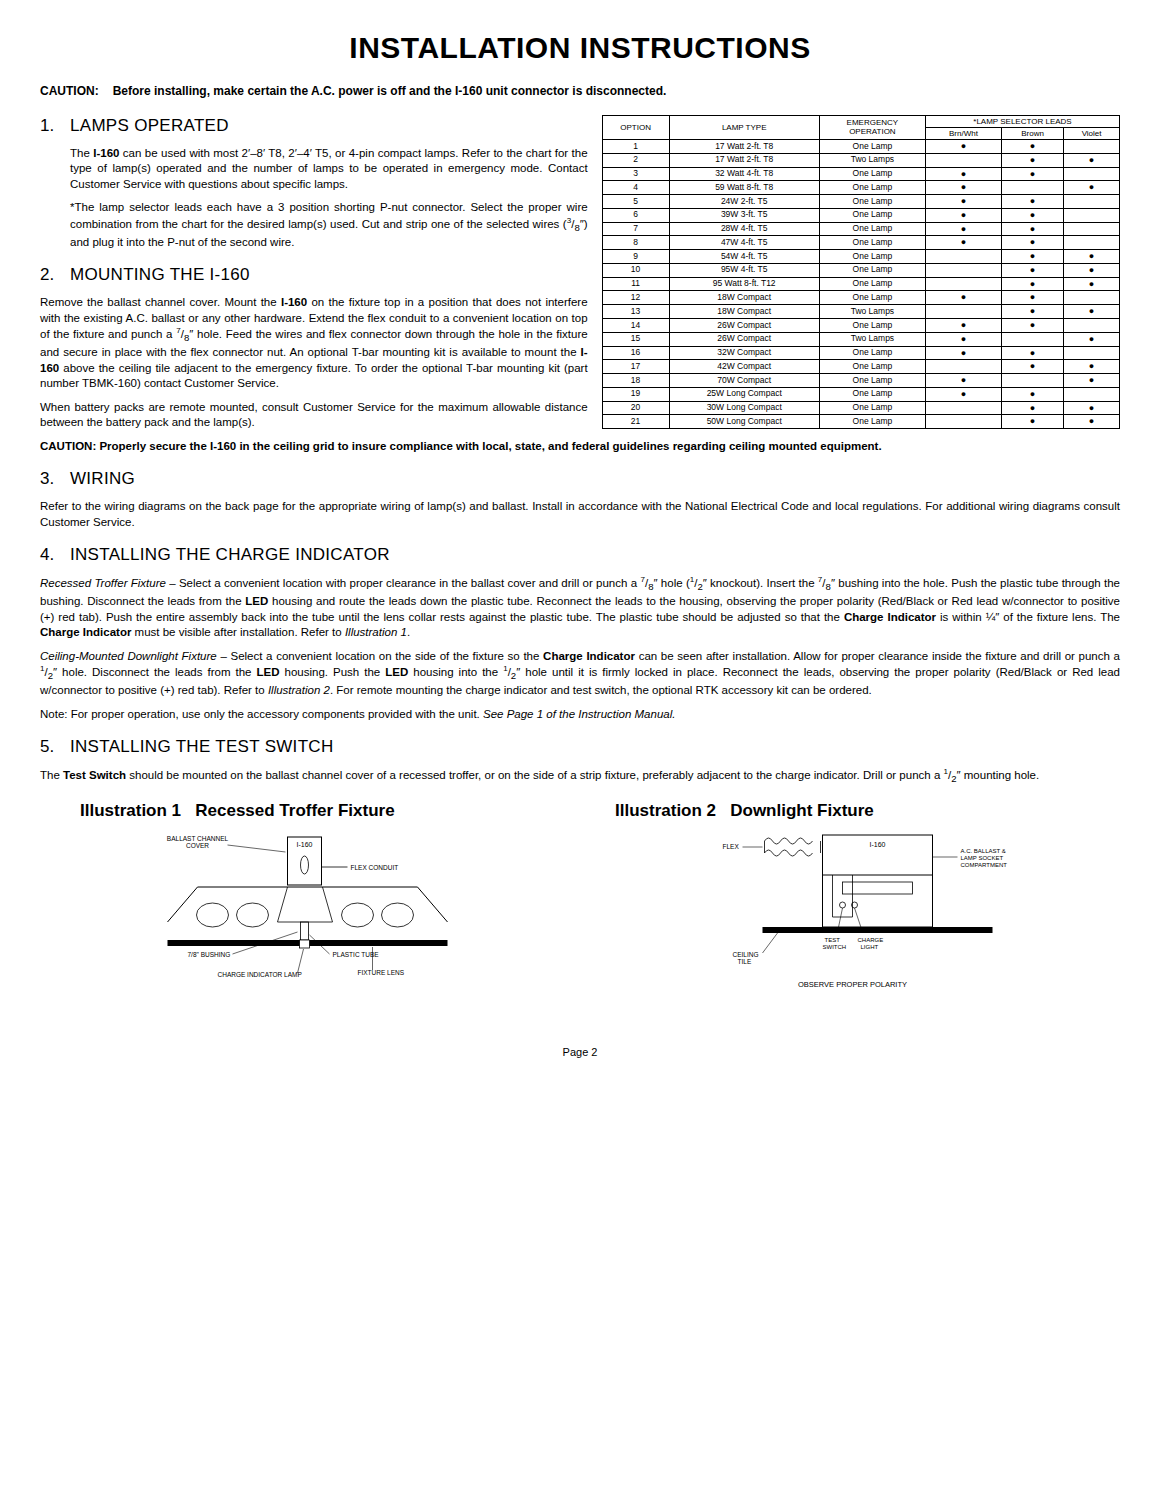INSTALLATION INSTRUCTIONS
CAUTION: Before installing, make certain the A.C. power is off and the I-160 unit connector is disconnected.
| OPTION | LAMP TYPE | EMERGENCY OPERATION | *LAMP SELECTOR LEADS |
| --- | --- | --- | --- |
| Brn/Wht | Brown | Violet |
| 1 | 17 Watt 2-ft. T8 | One Lamp | | | |
| 2 | 17 Watt 2-ft. T8 | Two Lamps | | | |
| 3 | 32 Watt 4-ft. T8 | One Lamp | | | |
| 4 | 59 Watt 8-ft. T8 | One Lamp | | | |
| 5 | 24W 2-ft. T5 | One Lamp | | | |
| 6 | 39W 3-ft. T5 | One Lamp | | | |
| 7 | 28W 4-ft. T5 | One Lamp | | | |
| 8 | 47W 4-ft. T5 | One Lamp | | | |
| 9 | 54W 4-ft. T5 | One Lamp | | | |
| 10 | 95W 4-ft. T5 | One Lamp | | | |
| 11 | 95 Watt 8-ft. T12 | One Lamp | | | |
| 12 | 18W Compact | One Lamp | | | |
| 13 | 18W Compact | Two Lamps | | | |
| 14 | 26W Compact | One Lamp | | | |
| 15 | 26W Compact | Two Lamps | | | |
| 16 | 32W Compact | One Lamp | | | |
| 17 | 42W Compact | One Lamp | | | |
| 18 | 70W Compact | One Lamp | | | |
| 19 | 25W Long Compact | One Lamp | | | |
| 20 | 30W Long Compact | One Lamp | | | |
| 21 | 50W Long Compact | One Lamp | | | |
1.
LAMPS OPERATED
The I-160 can be used with most 2′–8′ T8, 2′–4′ T5, or 4-pin compact lamps. Refer to the chart for the type of lamp(s) operated and the number of lamps to be operated in emergency mode. Contact Customer Service with questions about specific lamps.
*The lamp selector leads each have a 3 position shorting P-nut connector. Select the proper wire combination from the chart for the desired lamp(s) used. Cut and strip one of the selected wires (3/8″) and plug it into the P-nut of the second wire.
2.
MOUNTING THE I-160
Remove the ballast channel cover. Mount the I-160 on the fixture top in a position that does not interfere with the existing A.C. ballast or any other hardware. Extend the flex conduit to a convenient location on top of the fixture and punch a 7/8″ hole. Feed the wires and flex connector down through the hole in the fixture and secure in place with the flex connector nut. An optional T-bar mounting kit is available to mount the I-160 above the ceiling tile adjacent to the emergency fixture. To order the optional T-bar mounting kit (part number TBMK-160) contact Customer Service.
When battery packs are remote mounted, consult Customer Service for the maximum allowable distance between the battery pack and the lamp(s).
CAUTION: Properly secure the I-160 in the ceiling grid to insure compliance with local, state, and federal guidelines regarding ceiling mounted equipment.
3.
WIRING
Refer to the wiring diagrams on the back page for the appropriate wiring of lamp(s) and ballast. Install in accordance with the National Electrical Code and local regulations. For additional wiring diagrams consult Customer Service.
4.
INSTALLING THE CHARGE INDICATOR
Recessed Troffer Fixture – Select a convenient location with proper clearance in the ballast cover and drill or punch a 7/8″ hole (1/2″ knockout). Insert the 7/8″ bushing into the hole. Push the plastic tube through the bushing. Disconnect the leads from the LED housing and route the leads down the plastic tube. Reconnect the leads to the housing, observing the proper polarity (Red/Black or Red lead w/connector to positive (+) red tab). Push the entire assembly back into the tube until the lens collar rests against the plastic tube. The plastic tube should be adjusted so that the Charge Indicator is within ¼″ of the fixture lens. The Charge Indicator must be visible after installation. Refer to Illustration 1.
Ceiling-Mounted Downlight Fixture – Select a convenient location on the side of the fixture so the Charge Indicator can be seen after installation. Allow for proper clearance inside the fixture and drill or punch a 1/2″ hole. Disconnect the leads from the LED housing. Push the LED housing into the 1/2″ hole until it is firmly locked in place. Reconnect the leads, observing the proper polarity (Red/Black or Red lead w/connector to positive (+) red tab). Refer to Illustration 2. For remote mounting the charge indicator and test switch, the optional RTK accessory kit can be ordered.
Note: For proper operation, use only the accessory components provided with the unit. See Page 1 of the Instruction Manual.
5.
INSTALLING THE TEST SWITCH
The Test Switch should be mounted on the ballast channel cover of a recessed troffer, or on the side of a strip fixture, preferably adjacent to the charge indicator. Drill or punch a 1/2″ mounting hole.
Illustration 1 Recessed Troffer Fixture
Illustration 2 Downlight Fixture
I-160 FLEX CONDUIT BALLAST CHANNEL COVER 7/8" BUSHING PLASTIC TUBE CHARGE INDICATOR LAMP FIXTURE LENS
I-160 FLEX TEST SWITCH CHARGE LIGHT CEILING TILE A.C. BALLAST & LAMP SOCKET COMPARTMENT OBSERVE PROPER POLARITY
Page 2